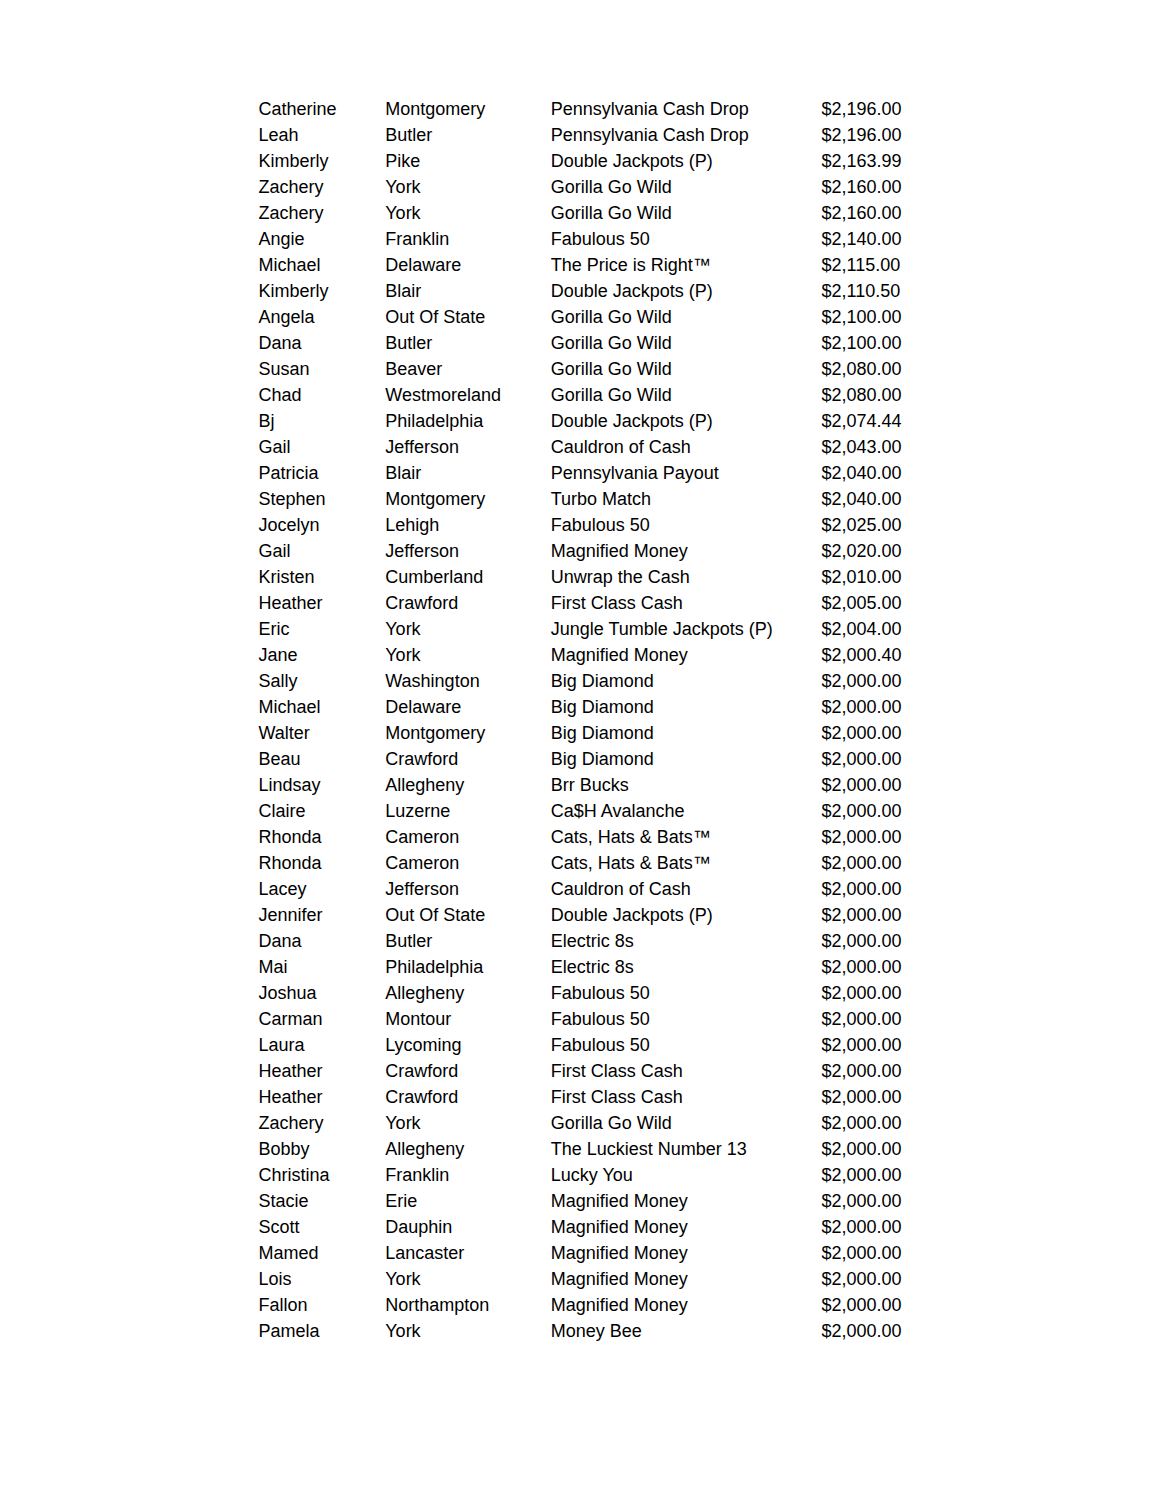| Catherine | Montgomery | Pennsylvania Cash Drop | $2,196.00 |
| Leah | Butler | Pennsylvania Cash Drop | $2,196.00 |
| Kimberly | Pike | Double Jackpots (P) | $2,163.99 |
| Zachery | York | Gorilla Go Wild | $2,160.00 |
| Zachery | York | Gorilla Go Wild | $2,160.00 |
| Angie | Franklin | Fabulous 50 | $2,140.00 |
| Michael | Delaware | The Price is Right™ | $2,115.00 |
| Kimberly | Blair | Double Jackpots (P) | $2,110.50 |
| Angela | Out Of State | Gorilla Go Wild | $2,100.00 |
| Dana | Butler | Gorilla Go Wild | $2,100.00 |
| Susan | Beaver | Gorilla Go Wild | $2,080.00 |
| Chad | Westmoreland | Gorilla Go Wild | $2,080.00 |
| Bj | Philadelphia | Double Jackpots (P) | $2,074.44 |
| Gail | Jefferson | Cauldron of Cash | $2,043.00 |
| Patricia | Blair | Pennsylvania Payout | $2,040.00 |
| Stephen | Montgomery | Turbo Match | $2,040.00 |
| Jocelyn | Lehigh | Fabulous 50 | $2,025.00 |
| Gail | Jefferson | Magnified Money | $2,020.00 |
| Kristen | Cumberland | Unwrap the Cash | $2,010.00 |
| Heather | Crawford | First Class Cash | $2,005.00 |
| Eric | York | Jungle Tumble Jackpots (P) | $2,004.00 |
| Jane | York | Magnified Money | $2,000.40 |
| Sally | Washington | Big Diamond | $2,000.00 |
| Michael | Delaware | Big Diamond | $2,000.00 |
| Walter | Montgomery | Big Diamond | $2,000.00 |
| Beau | Crawford | Big Diamond | $2,000.00 |
| Lindsay | Allegheny | Brr Bucks | $2,000.00 |
| Claire | Luzerne | Ca$H Avalanche | $2,000.00 |
| Rhonda | Cameron | Cats, Hats & Bats™ | $2,000.00 |
| Rhonda | Cameron | Cats, Hats & Bats™ | $2,000.00 |
| Lacey | Jefferson | Cauldron of Cash | $2,000.00 |
| Jennifer | Out Of State | Double Jackpots (P) | $2,000.00 |
| Dana | Butler | Electric 8s | $2,000.00 |
| Mai | Philadelphia | Electric 8s | $2,000.00 |
| Joshua | Allegheny | Fabulous 50 | $2,000.00 |
| Carman | Montour | Fabulous 50 | $2,000.00 |
| Laura | Lycoming | Fabulous 50 | $2,000.00 |
| Heather | Crawford | First Class Cash | $2,000.00 |
| Heather | Crawford | First Class Cash | $2,000.00 |
| Zachery | York | Gorilla Go Wild | $2,000.00 |
| Bobby | Allegheny | The Luckiest Number 13 | $2,000.00 |
| Christina | Franklin | Lucky You | $2,000.00 |
| Stacie | Erie | Magnified Money | $2,000.00 |
| Scott | Dauphin | Magnified Money | $2,000.00 |
| Mamed | Lancaster | Magnified Money | $2,000.00 |
| Lois | York | Magnified Money | $2,000.00 |
| Fallon | Northampton | Magnified Money | $2,000.00 |
| Pamela | York | Money Bee | $2,000.00 |